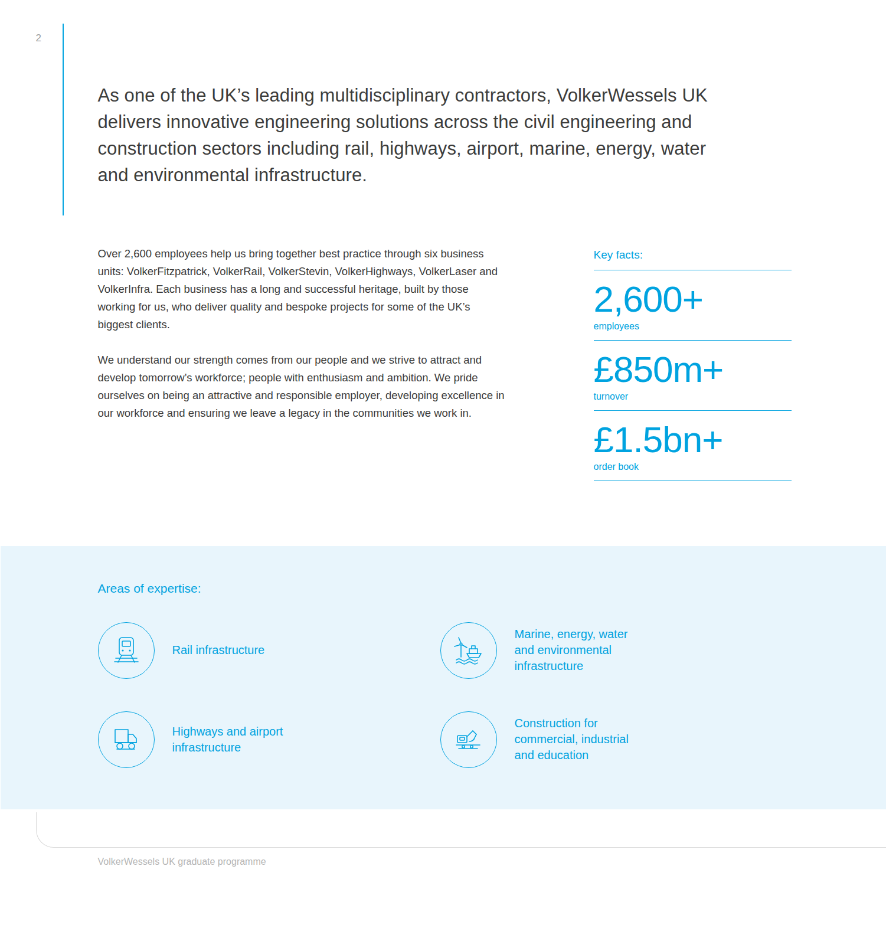2
As one of the UK’s leading multidisciplinary contractors, VolkerWessels UK delivers innovative engineering solutions across the civil engineering and construction sectors including rail, highways, airport, marine, energy, water and environmental infrastructure.
Over 2,600 employees help us bring together best practice through six business units: VolkerFitzpatrick, VolkerRail, VolkerStevin, VolkerHighways, VolkerLaser and VolkerInfra. Each business has a long and successful heritage, built by those working for us, who deliver quality and bespoke projects for some of the UK’s biggest clients.
We understand our strength comes from our people and we strive to attract and develop tomorrow’s workforce; people with enthusiasm and ambition. We pride ourselves on being an attractive and responsible employer, developing excellence in our workforce and ensuring we leave a legacy in the communities we work in.
Key facts:
2,600+
employees
£850m+
turnover
£1.5bn+
order book
Areas of expertise:
Rail infrastructure
Marine, energy, water
and environmental
infrastructure
Highways and airport
infrastructure
Construction for
commercial, industrial
and education
VolkerWessels UK graduate programme